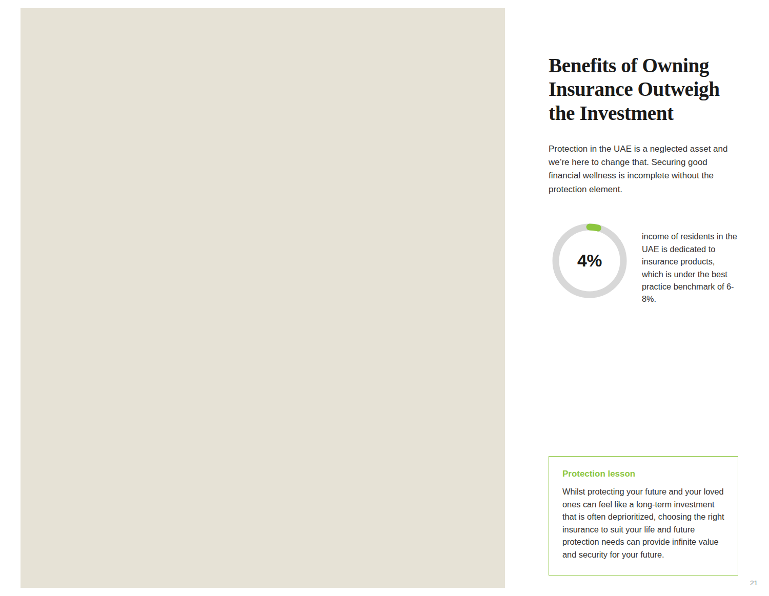Benefits of Owning
Insurance Outweigh
the Investment
Protection in the UAE is a neglected asset and we’re here to change that. Securing good financial wellness is incomplete without the protection element.
4%
income of residents in the UAE is dedicated to insurance products, which is under the best practice benchmark of 6-8%.
Protection lesson
Whilst protecting your future and your loved ones can feel like a long-term investment that is often deprioritized, choosing the right insurance to suit your life and future protection needs can provide infinite value and security for your future.
21